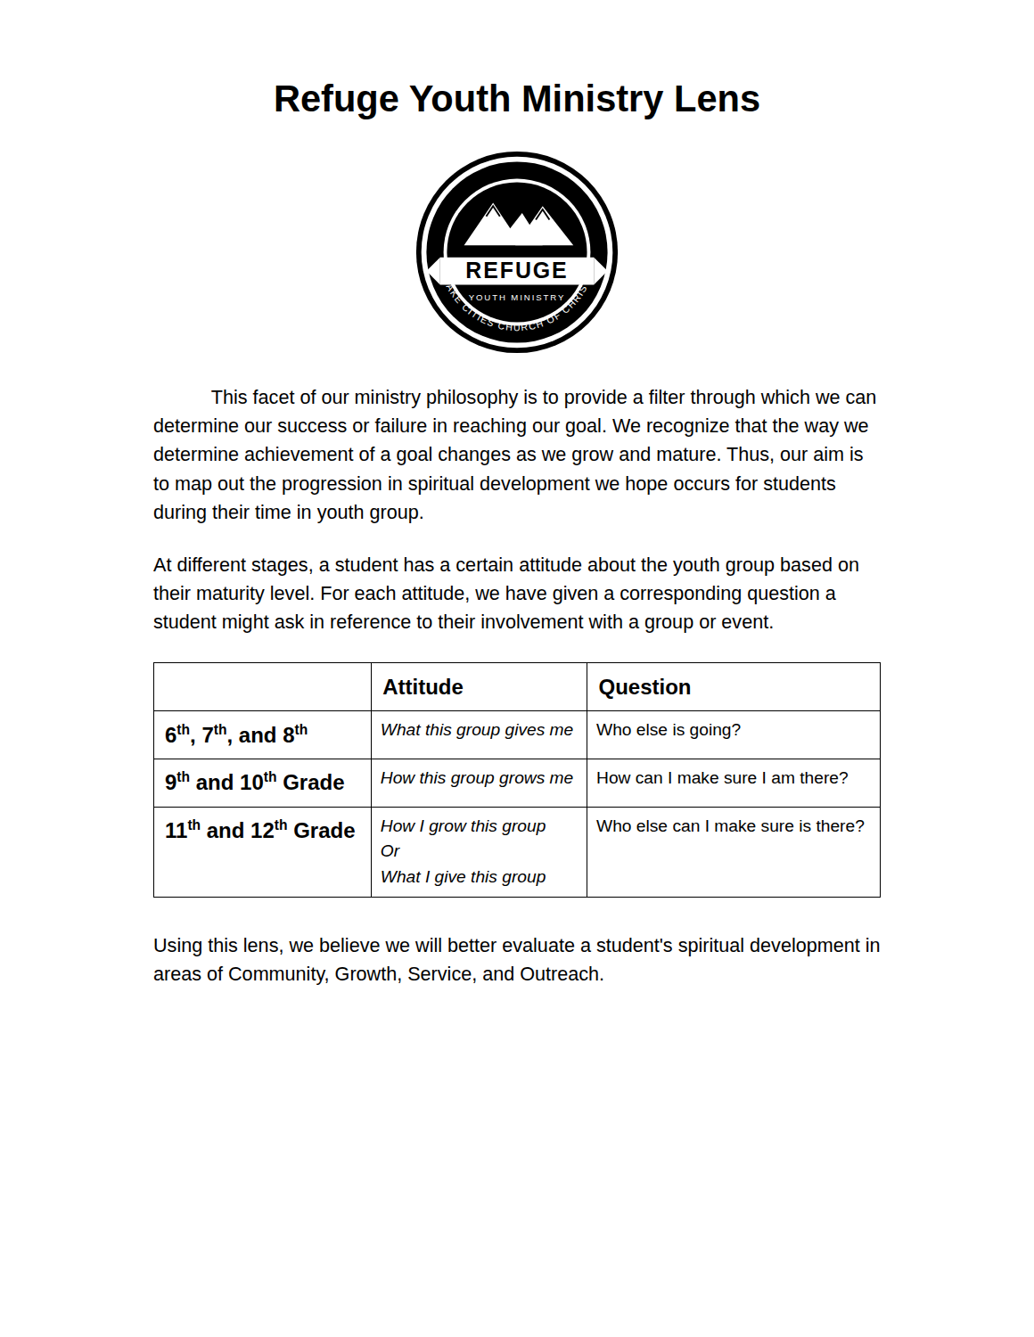Refuge Youth Ministry Lens
REFUGE YOUTH MINISTRY LAKE CITIES CHURCH OF CHRIST
This facet of our ministry philosophy is to provide a filter through which we can determine our success or failure in reaching our goal. We recognize that the way we determine achievement of a goal changes as we grow and mature. Thus, our aim is to map out the progression in spiritual development we hope occurs for students during their time in youth group.
At different stages, a student has a certain attitude about the youth group based on their maturity level. For each attitude, we have given a corresponding question a student might ask in reference to their involvement with a group or event.
| | Attitude | Question |
| --- | --- | --- |
| 6 th , 7 th , and 8 th | What this group gives me | Who else is going? |
| 9 th and 10 th Grade | How this group grows me | How can I make sure I am there? |
| 11 th and 12 th Grade | How I grow this group Or What I give this group | Who else can I make sure is there? |
Using this lens, we believe we will better evaluate a student's spiritual development in areas of Community, Growth, Service, and Outreach.